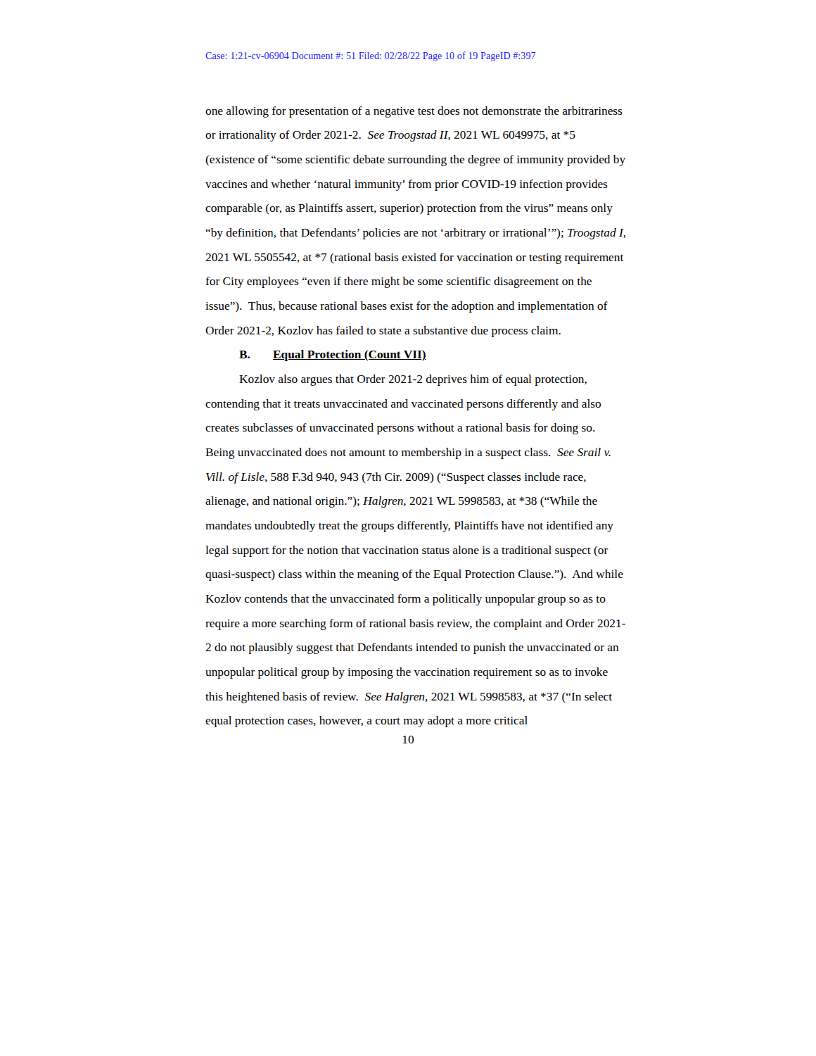Case: 1:21-cv-06904 Document #: 51 Filed: 02/28/22 Page 10 of 19 PageID #:397
one allowing for presentation of a negative test does not demonstrate the arbitrariness or irrationality of Order 2021-2. See Troogstad II, 2021 WL 6049975, at *5 (existence of “some scientific debate surrounding the degree of immunity provided by vaccines and whether ‘natural immunity’ from prior COVID-19 infection provides comparable (or, as Plaintiffs assert, superior) protection from the virus” means only “by definition, that Defendants’ policies are not ‘arbitrary or irrational’”); Troogstad I, 2021 WL 5505542, at *7 (rational basis existed for vaccination or testing requirement for City employees “even if there might be some scientific disagreement on the issue”). Thus, because rational bases exist for the adoption and implementation of Order 2021-2, Kozlov has failed to state a substantive due process claim.
B. Equal Protection (Count VII)
Kozlov also argues that Order 2021-2 deprives him of equal protection, contending that it treats unvaccinated and vaccinated persons differently and also creates subclasses of unvaccinated persons without a rational basis for doing so. Being unvaccinated does not amount to membership in a suspect class. See Srail v. Vill. of Lisle, 588 F.3d 940, 943 (7th Cir. 2009) (“Suspect classes include race, alienage, and national origin.”); Halgren, 2021 WL 5998583, at *38 (“While the mandates undoubtedly treat the groups differently, Plaintiffs have not identified any legal support for the notion that vaccination status alone is a traditional suspect (or quasi-suspect) class within the meaning of the Equal Protection Clause.”). And while Kozlov contends that the unvaccinated form a politically unpopular group so as to require a more searching form of rational basis review, the complaint and Order 2021-2 do not plausibly suggest that Defendants intended to punish the unvaccinated or an unpopular political group by imposing the vaccination requirement so as to invoke this heightened basis of review. See Halgren, 2021 WL 5998583, at *37 (“In select equal protection cases, however, a court may adopt a more critical
10